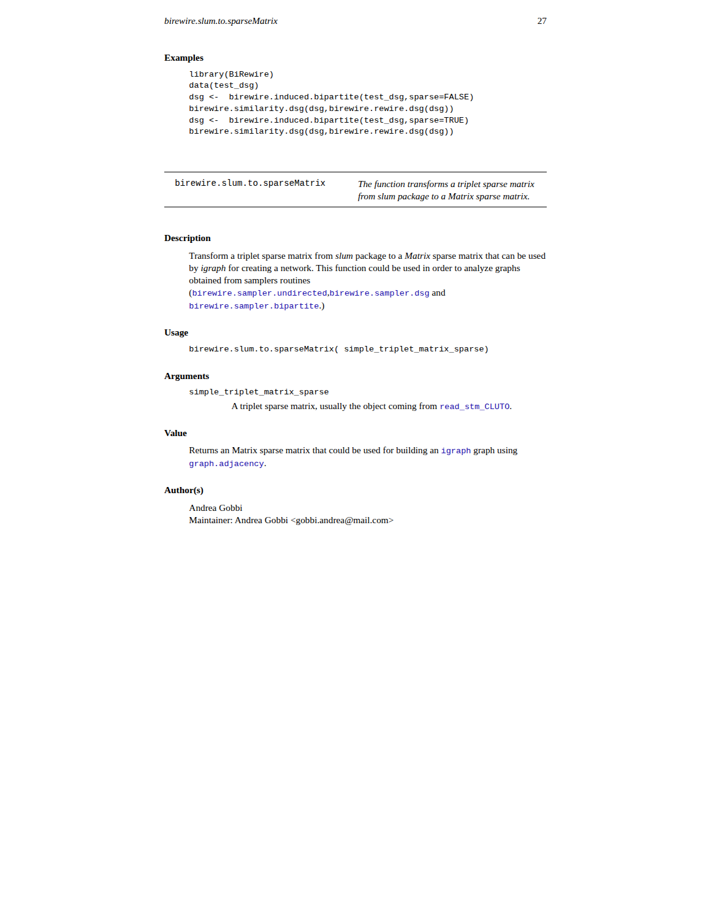birewire.slum.to.sparseMatrix 27
Examples
library(BiRewire)
data(test_dsg)
dsg <-  birewire.induced.bipartite(test_dsg,sparse=FALSE)
birewire.similarity.dsg(dsg,birewire.rewire.dsg(dsg))
dsg <-  birewire.induced.bipartite(test_dsg,sparse=TRUE)
birewire.similarity.dsg(dsg,birewire.rewire.dsg(dsg))
birewire.slum.to.sparseMatrix
The function transforms a triplet sparse matrix from slum package to a Matrix sparse matrix.
Description
Transform a triplet sparse matrix from slum package to a Matrix sparse matrix that can be used by igraph for creating a network. This function could be used in order to analyze graphs obtained from samplers routines (birewire.sampler.undirected,birewire.sampler.dsg and birewire.sampler.bipartite.)
Usage
birewire.slum.to.sparseMatrix( simple_triplet_matrix_sparse)
Arguments
simple_triplet_matrix_sparse
A triplet sparse matrix, usually the object coming from read_stm_CLUTO.
Value
Returns an Matrix sparse matrix that could be used for building an igraph graph using graph.adjacency.
Author(s)
Andrea Gobbi
Maintainer: Andrea Gobbi <gobbi.andrea@mail.com>